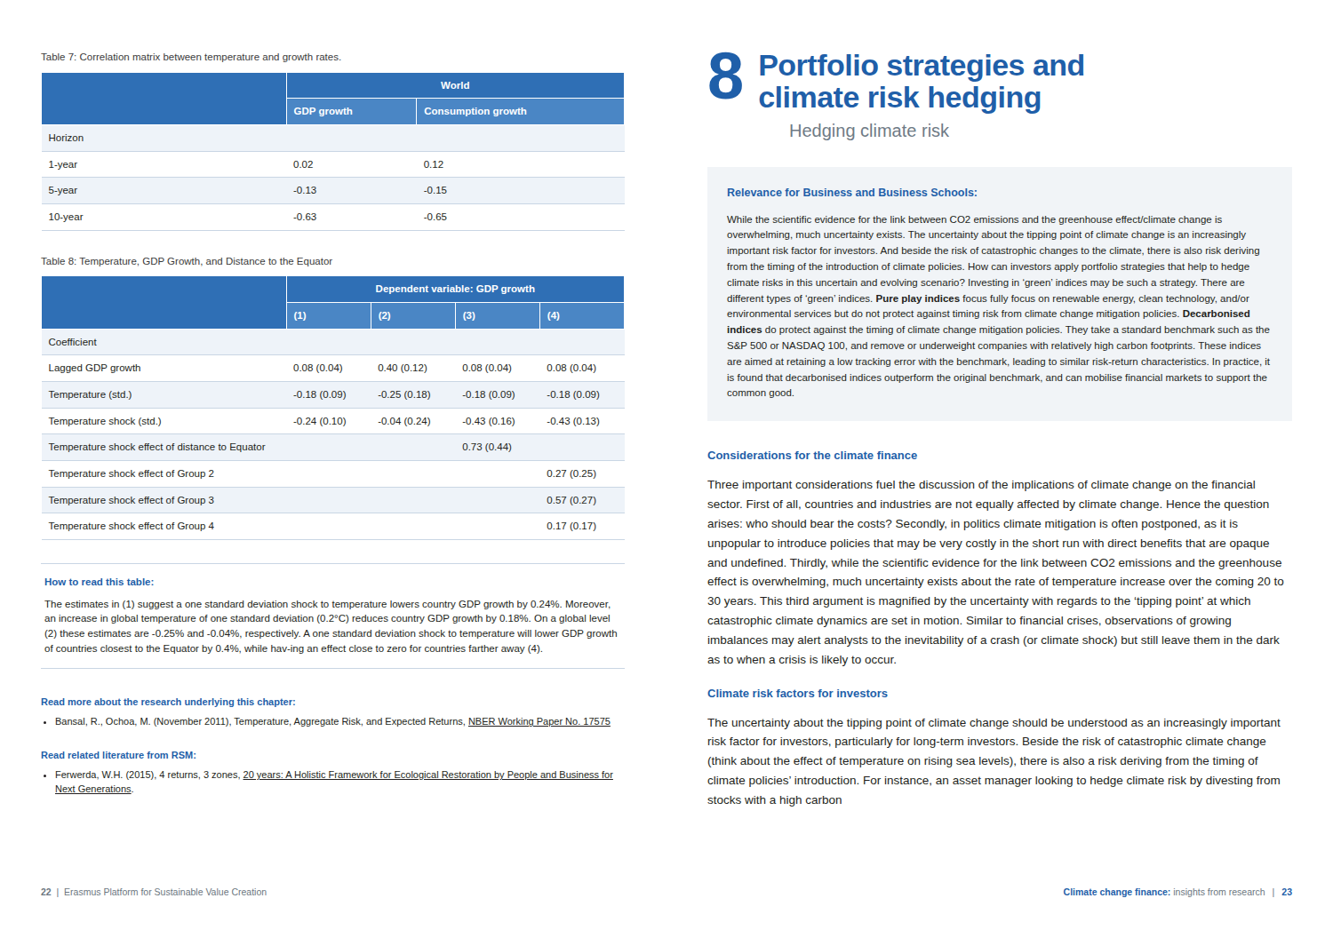Table 7: Correlation matrix between temperature and growth rates.
| | World |
| --- | --- |
| GDP growth | Consumption growth |
| Horizon | | |
| 1-year | 0.02 | 0.12 |
| 5-year | -0.13 | -0.15 |
| 10-year | -0.63 | -0.65 |
Table 8: Temperature, GDP Growth, and Distance to the Equator
| | Dependent variable: GDP growth |
| --- | --- |
| (1) | (2) | (3) | (4) |
| Coefficient | | | | |
| Lagged GDP growth | 0.08 (0.04) | 0.40 (0.12) | 0.08 (0.04) | 0.08 (0.04) |
| Temperature (std.) | -0.18 (0.09) | -0.25 (0.18) | -0.18 (0.09) | -0.18 (0.09) |
| Temperature shock (std.) | -0.24 (0.10) | -0.04 (0.24) | -0.43 (0.16) | -0.43 (0.13) |
| Temperature shock effect of distance to Equator | | | 0.73 (0.44) | |
| Temperature shock effect of Group 2 | | | | 0.27 (0.25) |
| Temperature shock effect of Group 3 | | | | 0.57 (0.27) |
| Temperature shock effect of Group 4 | | | | 0.17 (0.17) |
How to read this table:
The estimates in (1) suggest a one standard deviation shock to temperature lowers country GDP growth by 0.24%. Moreover, an increase in global temperature of one standard deviation (0.2°C) reduces country GDP growth by 0.18%. On a global level (2) these estimates are -0.25% and -0.04%, respectively. A one standard deviation shock to temperature will lower GDP growth of countries closest to the Equator by 0.4%, while hav-ing an effect close to zero for countries farther away (4).
Read more about the research underlying this chapter:
Bansal, R., Ochoa, M. (November 2011), Temperature, Aggregate Risk, and Expected Returns, NBER Working Paper No. 17575
Read related literature from RSM:
Ferwerda, W.H. (2015), 4 returns, 3 zones, 20 years: A Holistic Framework for Ecological Restoration by People and Business for Next Generations.
22 | Erasmus Platform for Sustainable Value Creation
8
Portfolio strategies and
climate risk hedging
Hedging climate risk
Relevance for Business and Business Schools:
While the scientific evidence for the link between CO2 emissions and the greenhouse effect/climate change is overwhelming, much uncertainty exists. The uncertainty about the tipping point of climate change is an increasingly important risk factor for investors. And beside the risk of catastrophic changes to the climate, there is also risk deriving from the timing of the introduction of climate policies. How can investors apply portfolio strategies that help to hedge climate risks in this uncertain and evolving scenario? Investing in ‘green’ indices may be such a strategy. There are different types of ‘green’ indices. Pure play indices focus fully focus on renewable energy, clean technology, and/or environmental services but do not protect against timing risk from climate change mitigation policies. Decarbonised indices do protect against the timing of climate change mitigation policies. They take a standard benchmark such as the S&P 500 or NASDAQ 100, and remove or underweight companies with relatively high carbon footprints. These indices are aimed at retaining a low tracking error with the benchmark, leading to similar risk-return characteristics. In practice, it is found that decarbonised indices outperform the original benchmark, and can mobilise financial markets to support the common good.
Considerations for the climate finance
Three important considerations fuel the discussion of the implications of climate change on the financial sector. First of all, countries and industries are not equally affected by climate change. Hence the question arises: who should bear the costs? Secondly, in politics climate mitigation is often postponed, as it is unpopular to introduce policies that may be very costly in the short run with direct benefits that are opaque and undefined. Thirdly, while the scientific evidence for the link between CO2 emissions and the greenhouse effect is overwhelming, much uncertainty exists about the rate of temperature increase over the coming 20 to 30 years. This third argument is magnified by the uncertainty with regards to the ‘tipping point’ at which catastrophic climate dynamics are set in motion. Similar to financial crises, observations of growing imbalances may alert analysts to the inevitability of a crash (or climate shock) but still leave them in the dark as to when a crisis is likely to occur.
Climate risk factors for investors
The uncertainty about the tipping point of climate change should be understood as an increasingly important risk factor for investors, particularly for long-term investors. Beside the risk of catastrophic climate change (think about the effect of temperature on rising sea levels), there is also a risk deriving from the timing of climate policies’ introduction. For instance, an asset manager looking to hedge climate risk by divesting from stocks with a high carbon
Climate change finance: insights from research
|
23